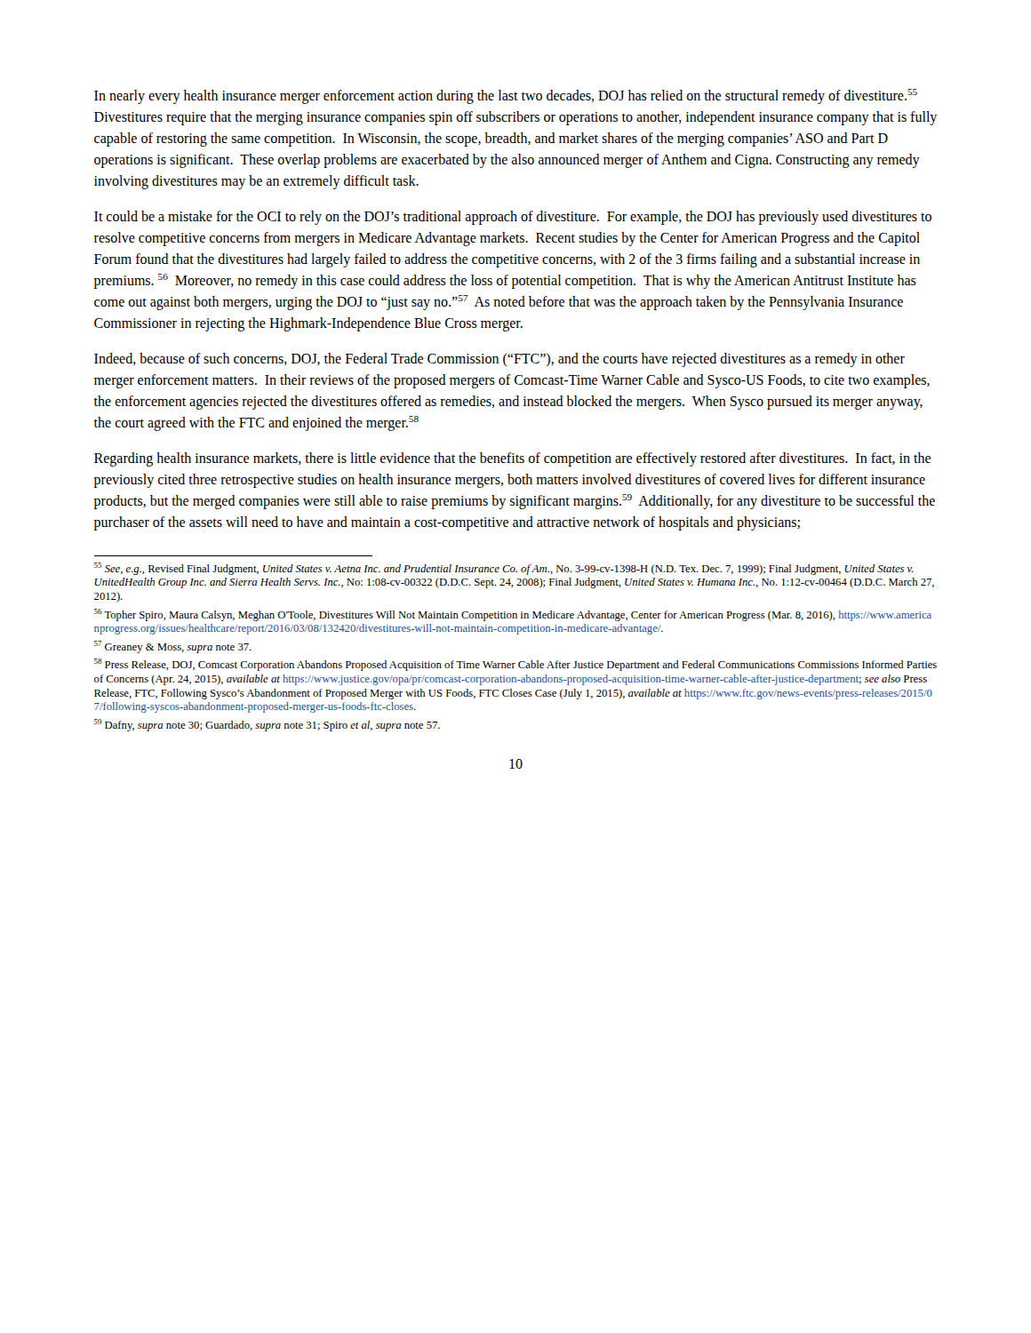In nearly every health insurance merger enforcement action during the last two decades, DOJ has relied on the structural remedy of divestiture.55 Divestitures require that the merging insurance companies spin off subscribers or operations to another, independent insurance company that is fully capable of restoring the same competition. In Wisconsin, the scope, breadth, and market shares of the merging companies’ ASO and Part D operations is significant. These overlap problems are exacerbated by the also announced merger of Anthem and Cigna. Constructing any remedy involving divestitures may be an extremely difficult task.
It could be a mistake for the OCI to rely on the DOJ’s traditional approach of divestiture. For example, the DOJ has previously used divestitures to resolve competitive concerns from mergers in Medicare Advantage markets. Recent studies by the Center for American Progress and the Capitol Forum found that the divestitures had largely failed to address the competitive concerns, with 2 of the 3 firms failing and a substantial increase in premiums. 56 Moreover, no remedy in this case could address the loss of potential competition. That is why the American Antitrust Institute has come out against both mergers, urging the DOJ to “just say no.”57 As noted before that was the approach taken by the Pennsylvania Insurance Commissioner in rejecting the Highmark-Independence Blue Cross merger.
Indeed, because of such concerns, DOJ, the Federal Trade Commission (“FTC”), and the courts have rejected divestitures as a remedy in other merger enforcement matters. In their reviews of the proposed mergers of Comcast-Time Warner Cable and Sysco-US Foods, to cite two examples, the enforcement agencies rejected the divestitures offered as remedies, and instead blocked the mergers. When Sysco pursued its merger anyway, the court agreed with the FTC and enjoined the merger.58
Regarding health insurance markets, there is little evidence that the benefits of competition are effectively restored after divestitures. In fact, in the previously cited three retrospective studies on health insurance mergers, both matters involved divestitures of covered lives for different insurance products, but the merged companies were still able to raise premiums by significant margins.59 Additionally, for any divestiture to be successful the purchaser of the assets will need to have and maintain a cost-competitive and attractive network of hospitals and physicians;
55 See, e.g., Revised Final Judgment, United States v. Aetna Inc. and Prudential Insurance Co. of Am., No. 3-99-cv-1398-H (N.D. Tex. Dec. 7, 1999); Final Judgment, United States v. UnitedHealth Group Inc. and Sierra Health Servs. Inc., No: 1:08-cv-00322 (D.D.C. Sept. 24, 2008); Final Judgment, United States v. Humana Inc., No. 1:12-cv-00464 (D.D.C. March 27, 2012).
56 Topher Spiro, Maura Calsyn, Meghan O'Toole, Divestitures Will Not Maintain Competition in Medicare Advantage, Center for American Progress (Mar. 8, 2016), https://www.americanprogress.org/issues/healthcare/report/2016/03/08/132420/divestitures-will-not-maintain-competition-in-medicare-advantage/.
57 Greaney & Moss, supra note 37.
58 Press Release, DOJ, Comcast Corporation Abandons Proposed Acquisition of Time Warner Cable After Justice Department and Federal Communications Commissions Informed Parties of Concerns (Apr. 24, 2015), available at https://www.justice.gov/opa/pr/comcast-corporation-abandons-proposed-acquisition-time-warner-cable-after-justice-department; see also Press Release, FTC, Following Sysco’s Abandonment of Proposed Merger with US Foods, FTC Closes Case (July 1, 2015), available at https://www.ftc.gov/news-events/press-releases/2015/07/following-syscos-abandonment-proposed-merger-us-foods-ftc-closes.
59 Dafny, supra note 30; Guardado, supra note 31; Spiro et al, supra note 57.
10